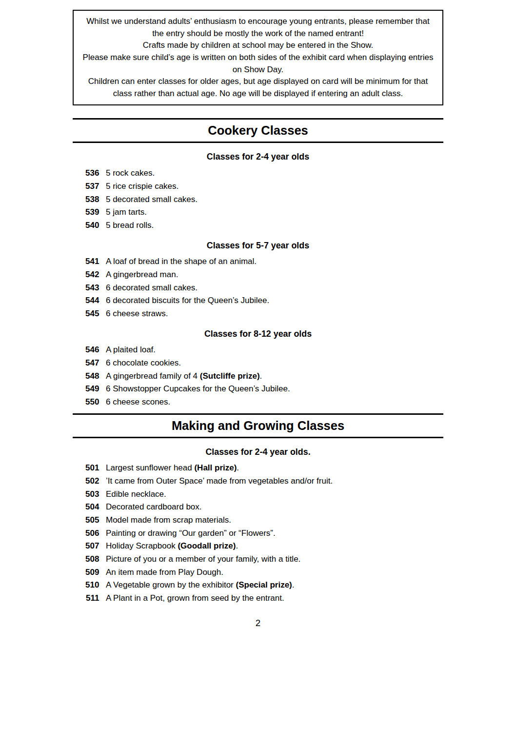Whilst we understand adults’ enthusiasm to encourage young entrants, please remember that the entry should be mostly the work of the named entrant!
Crafts made by children at school may be entered in the Show.
Please make sure child’s age is written on both sides of the exhibit card when displaying entries on Show Day.
Children can enter classes for older ages, but age displayed on card will be minimum for that class rather than actual age. No age will be displayed if entering an adult class.
Cookery Classes
Classes for 2-4 year olds
5365 rock cakes.
5375 rice crispie cakes.
5385 decorated small cakes.
5395 jam tarts.
5405 bread rolls.
Classes for 5-7 year olds
541 A loaf of bread in the shape of an animal.
542 A gingerbread man.
5436 decorated small cakes.
5446 decorated biscuits for the Queen’s Jubilee.
5456 cheese straws.
Classes for 8-12 year olds
546 A plaited loaf.
5476 chocolate cookies.
548 A gingerbread family of 4 (Sutcliffe prize).
5496 Showstopper Cupcakes for the Queen’s Jubilee.
5506 cheese scones.
Making and Growing Classes
Classes for 2-4 year olds.
501 Largest sunflower head (Hall prize).
502’It came from Outer Space’ made from vegetables and/or fruit.
503 Edible necklace.
504 Decorated cardboard box.
505 Model made from scrap materials.
506 Painting or drawing “Our garden” or “Flowers”.
507 Holiday Scrapbook (Goodall prize).
508 Picture of you or a member of your family, with a title.
509 An item made from Play Dough.
510 A Vegetable grown by the exhibitor (Special prize).
511 A Plant in a Pot, grown from seed by the entrant.
2